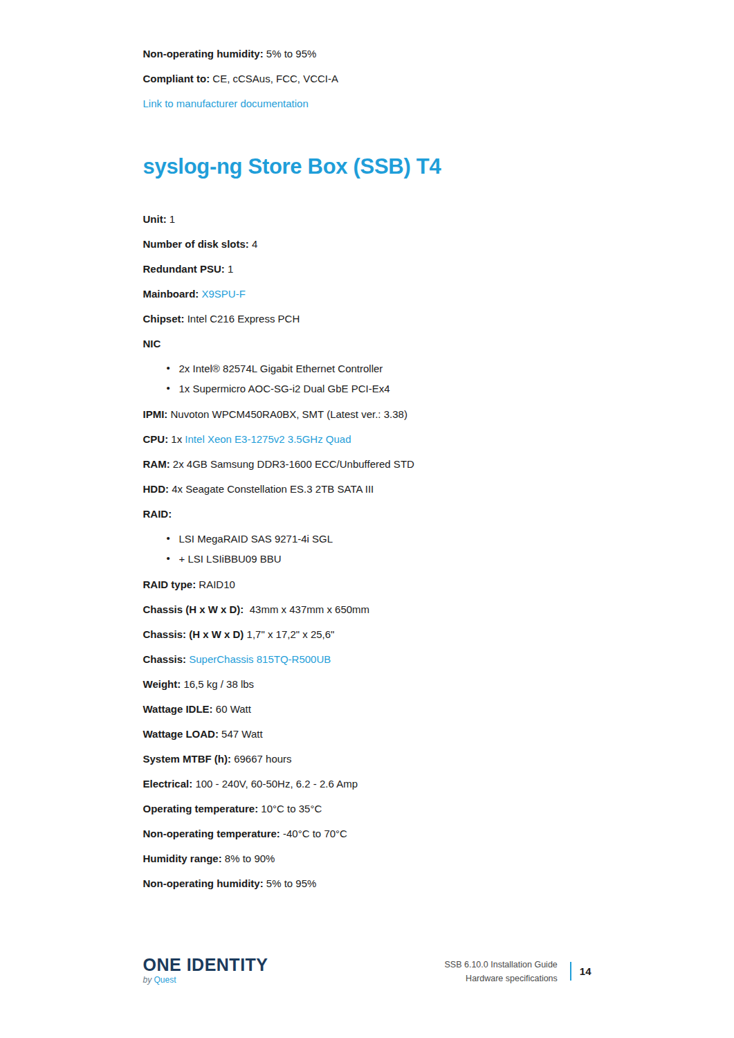Non-operating humidity: 5% to 95%
Compliant to: CE, cCSAus, FCC, VCCI-A
Link to manufacturer documentation
syslog-ng Store Box (SSB) T4
Unit: 1
Number of disk slots: 4
Redundant PSU: 1
Mainboard: X9SPU-F
Chipset: Intel C216 Express PCH
NIC
2x Intel® 82574L Gigabit Ethernet Controller
1x Supermicro AOC-SG-i2 Dual GbE PCI-Ex4
IPMI: Nuvoton WPCM450RA0BX, SMT (Latest ver.: 3.38)
CPU: 1x Intel Xeon E3-1275v2 3.5GHz Quad
RAM: 2x 4GB Samsung DDR3-1600 ECC/Unbuffered STD
HDD: 4x Seagate Constellation ES.3 2TB SATA III
RAID:
LSI MegaRAID SAS 9271-4i SGL
+ LSI LSIiBBU09 BBU
RAID type: RAID10
Chassis (H x W x D): 43mm x 437mm x 650mm
Chassis: (H x W x D) 1,7" x 17,2" x 25,6"
Chassis: SuperChassis 815TQ-R500UB
Weight: 16,5 kg / 38 lbs
Wattage IDLE: 60 Watt
Wattage LOAD: 547 Watt
System MTBF (h): 69667 hours
Electrical: 100 - 240V, 60-50Hz, 6.2 - 2.6 Amp
Operating temperature: 10°C to 35°C
Non-operating temperature: -40°C to 70°C
Humidity range: 8% to 90%
Non-operating humidity: 5% to 95%
ONE IDENTITY
by Quest
SSB 6.10.0 Installation Guide
Hardware specifications
14